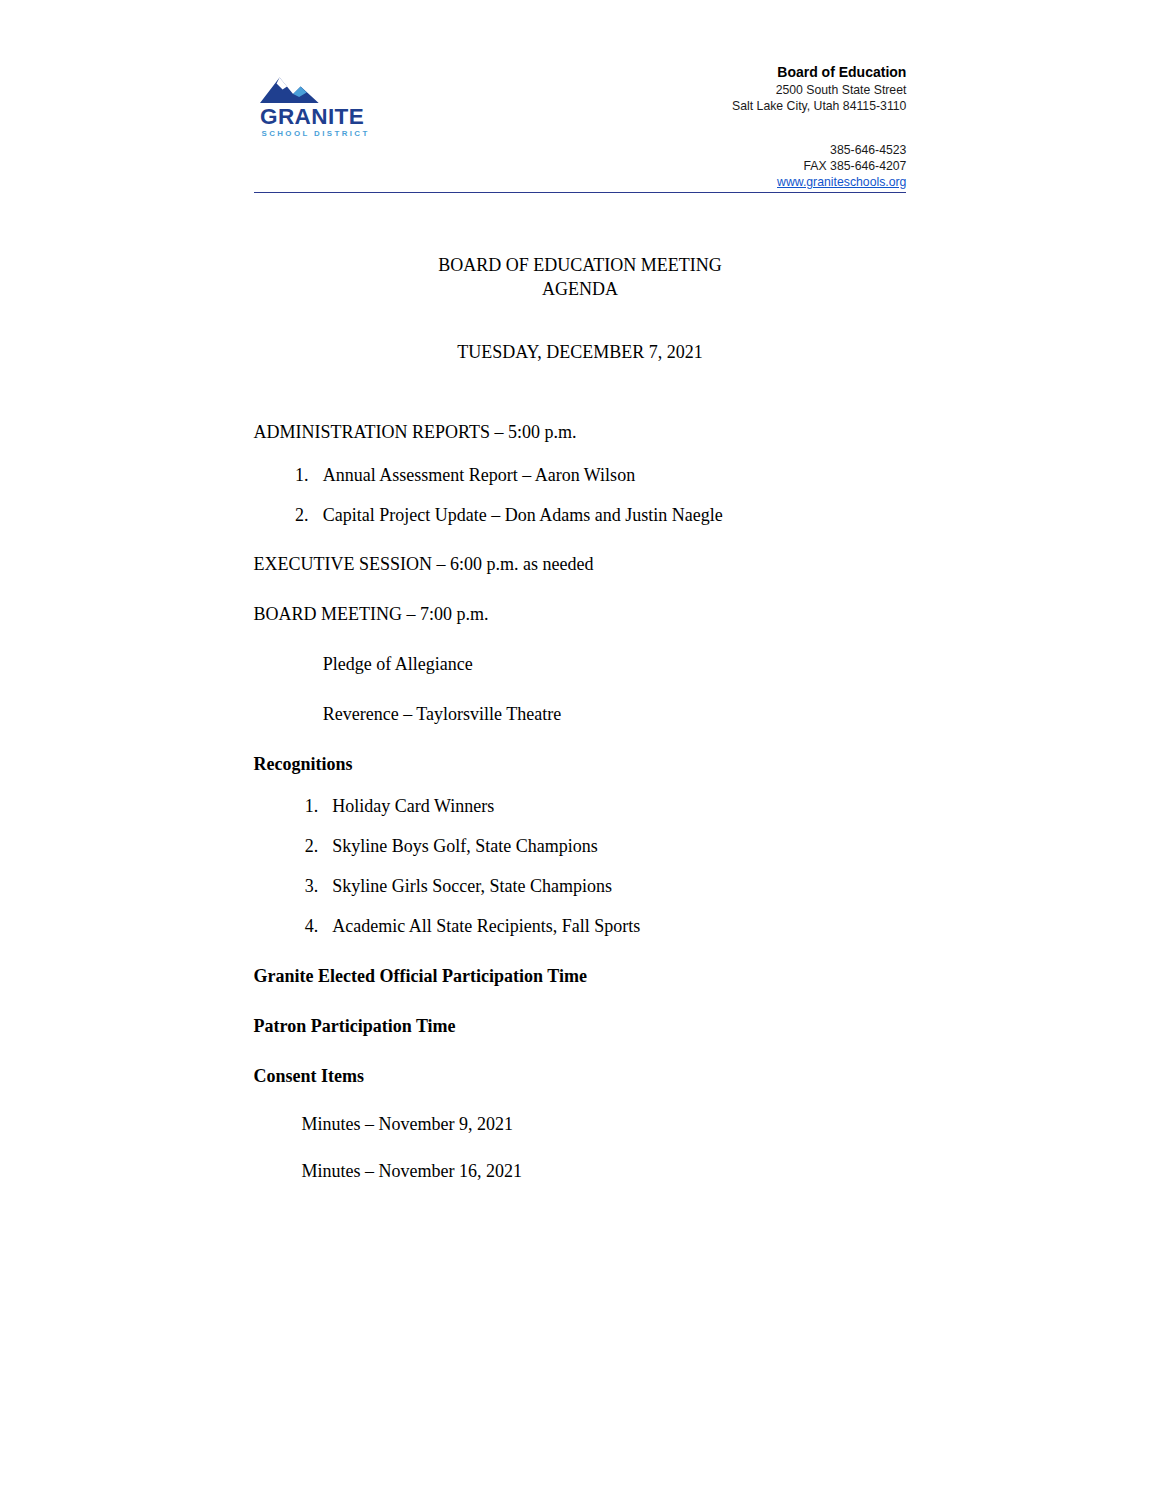GRANITE SCHOOL DISTRICT
Board of Education
2500 South State Street
Salt Lake City, Utah 84115-3110
385-646-4523
FAX 385-646-4207
www.graniteschools.org
BOARD OF EDUCATION MEETING
AGENDA
TUESDAY, DECEMBER 7, 2021
ADMINISTRATION REPORTS – 5:00 p.m.
Annual Assessment Report – Aaron Wilson
Capital Project Update – Don Adams and Justin Naegle
EXECUTIVE SESSION – 6:00 p.m. as needed
BOARD MEETING – 7:00 p.m.
Pledge of Allegiance
Reverence – Taylorsville Theatre
Recognitions
Holiday Card Winners
Skyline Boys Golf, State Champions
Skyline Girls Soccer, State Champions
Academic All State Recipients, Fall Sports
Granite Elected Official Participation Time
Patron Participation Time
Consent Items
Minutes – November 9, 2021
Minutes – November 16, 2021